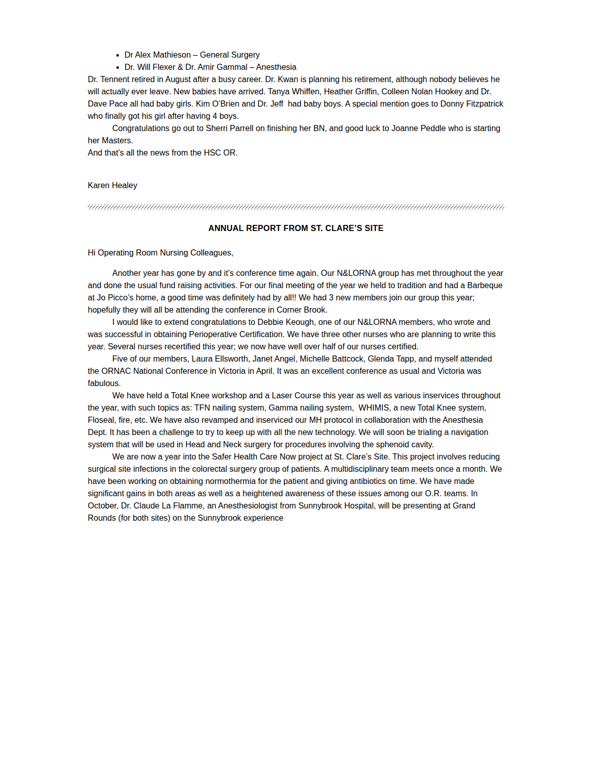Dr Alex Mathieson – General Surgery
Dr. Will Flexer & Dr. Amir Gammal – Anesthesia
Dr. Tennent retired in August after a busy career. Dr. Kwan is planning his retirement, although nobody believes he will actually ever leave. New babies have arrived. Tanya Whiffen, Heather Griffin, Colleen Nolan Hookey and Dr. Dave Pace all had baby girls. Kim O’Brien and Dr. Jeff had baby boys. A special mention goes to Donny Fitzpatrick who finally got his girl after having 4 boys.
Congratulations go out to Sherri Parrell on finishing her BN, and good luck to Joanne Peddle who is starting her Masters.
And that’s all the news from the HSC OR.
Karen Healey
ANNUAL REPORT FROM ST. CLARE’S SITE
Hi Operating Room Nursing Colleagues,
Another year has gone by and it’s conference time again. Our N&LORNA group has met throughout the year and done the usual fund raising activities. For our final meeting of the year we held to tradition and had a Barbeque at Jo Picco’s home, a good time was definitely had by all!! We had 3 new members join our group this year; hopefully they will all be attending the conference in Corner Brook.
I would like to extend congratulations to Debbie Keough, one of our N&LORNA members, who wrote and was successful in obtaining Perioperative Certification. We have three other nurses who are planning to write this year. Several nurses recertified this year; we now have well over half of our nurses certified.
Five of our members, Laura Ellsworth, Janet Angel, Michelle Battcock, Glenda Tapp, and myself attended the ORNAC National Conference in Victoria in April. It was an excellent conference as usual and Victoria was fabulous.
We have held a Total Knee workshop and a Laser Course this year as well as various inservices throughout the year, with such topics as: TFN nailing system, Gamma nailing system, WHIMIS, a new Total Knee system, Floseal, fire, etc. We have also revamped and inserviced our MH protocol in collaboration with the Anesthesia Dept. It has been a challenge to try to keep up with all the new technology. We will soon be trialing a navigation system that will be used in Head and Neck surgery for procedures involving the sphenoid cavity.
We are now a year into the Safer Health Care Now project at St. Clare’s Site. This project involves reducing surgical site infections in the colorectal surgery group of patients. A multidisciplinary team meets once a month. We have been working on obtaining normothermia for the patient and giving antibiotics on time. We have made significant gains in both areas as well as a heightened awareness of these issues among our O.R. teams. In October, Dr. Claude La Flamme, an Anesthesiologist from Sunnybrook Hospital, will be presenting at Grand Rounds (for both sites) on the Sunnybrook experience